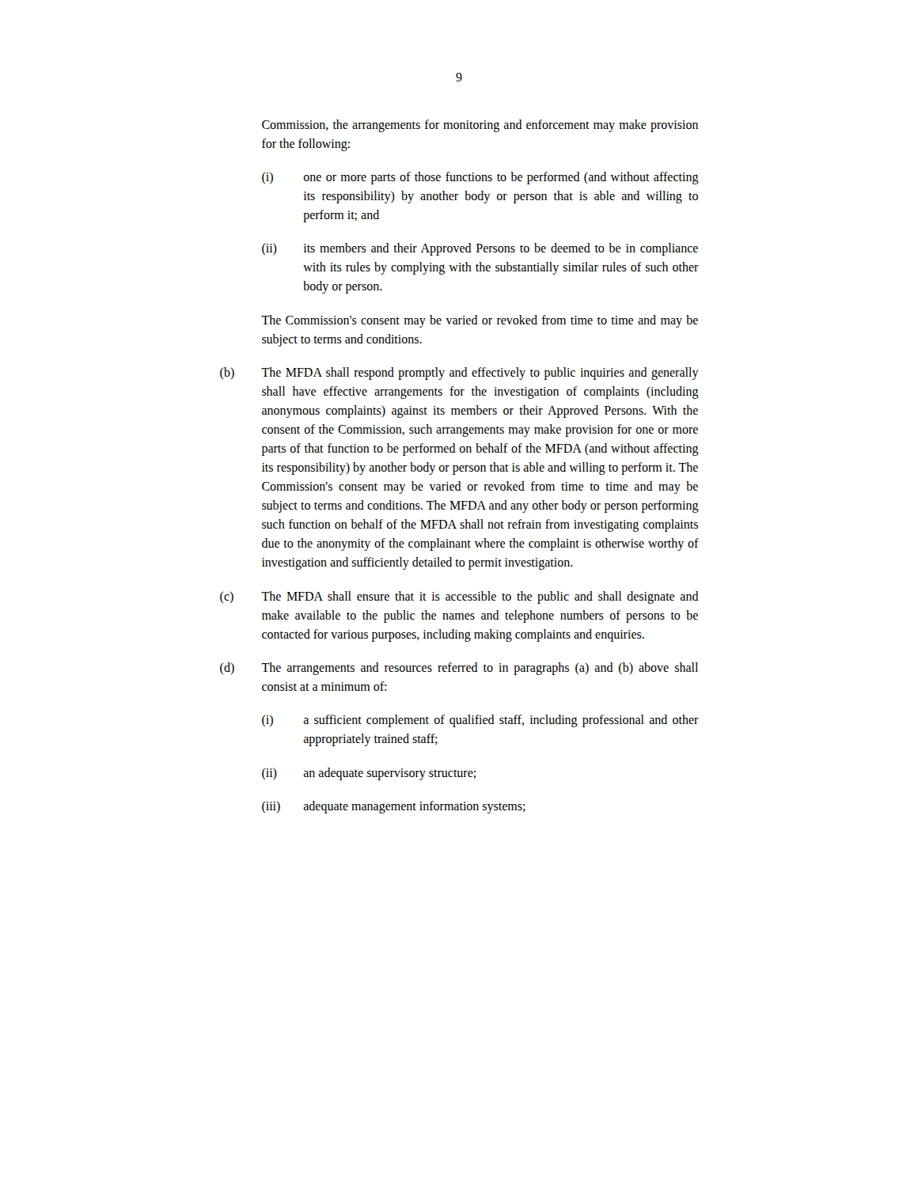9
Commission, the arrangements for monitoring and enforcement may make provision for the following:
(i)
one or more parts of those functions to be performed (and without affecting its responsibility) by another body or person that is able and willing to perform it; and
(ii)
its members and their Approved Persons to be deemed to be in compliance with its rules by complying with the substantially similar rules of such other body or person.
The Commission's consent may be varied or revoked from time to time and may be subject to terms and conditions.
(b)
The MFDA shall respond promptly and effectively to public inquiries and generally shall have effective arrangements for the investigation of complaints (including anonymous complaints) against its members or their Approved Persons. With the consent of the Commission, such arrangements may make provision for one or more parts of that function to be performed on behalf of the MFDA (and without affecting its responsibility) by another body or person that is able and willing to perform it. The Commission's consent may be varied or revoked from time to time and may be subject to terms and conditions. The MFDA and any other body or person performing such function on behalf of the MFDA shall not refrain from investigating complaints due to the anonymity of the complainant where the complaint is otherwise worthy of investigation and sufficiently detailed to permit investigation.
(c)
The MFDA shall ensure that it is accessible to the public and shall designate and make available to the public the names and telephone numbers of persons to be contacted for various purposes, including making complaints and enquiries.
(d)
The arrangements and resources referred to in paragraphs (a) and (b) above shall consist at a minimum of:
(i)
a sufficient complement of qualified staff, including professional and other appropriately trained staff;
(ii)
an adequate supervisory structure;
(iii)
adequate management information systems;